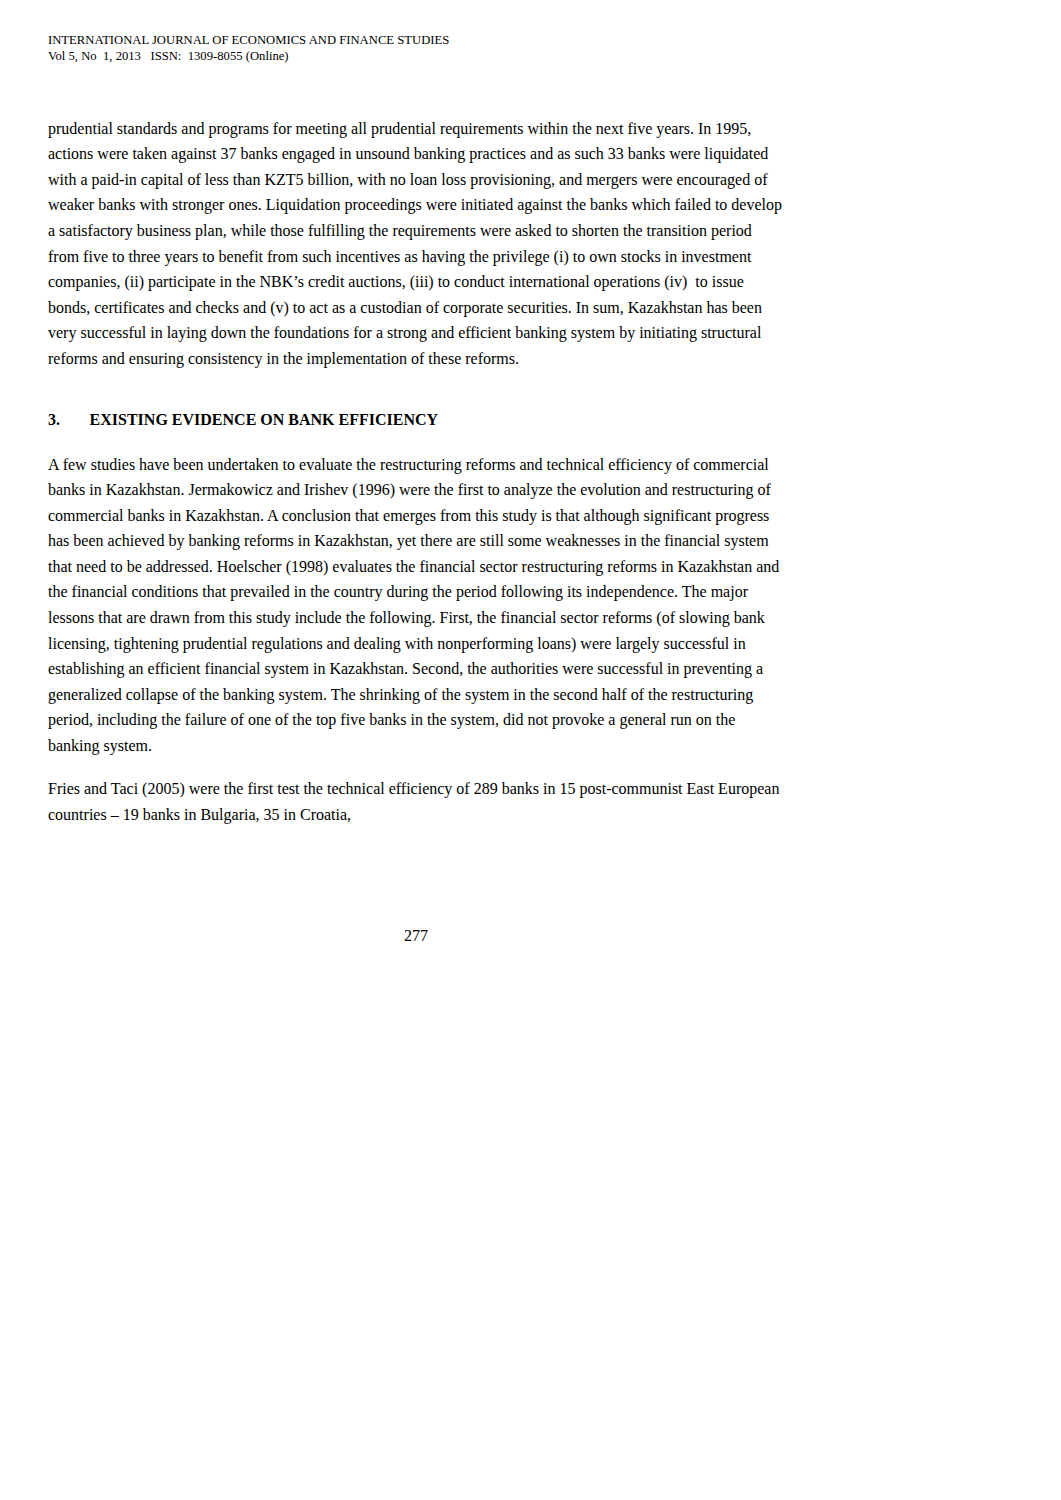INTERNATIONAL JOURNAL OF ECONOMICS AND FINANCE STUDIES
Vol 5, No 1, 2013 ISSN: 1309-8055 (Online)
prudential standards and programs for meeting all prudential requirements within the next five years. In 1995, actions were taken against 37 banks engaged in unsound banking practices and as such 33 banks were liquidated with a paid-in capital of less than KZT5 billion, with no loan loss provisioning, and mergers were encouraged of weaker banks with stronger ones. Liquidation proceedings were initiated against the banks which failed to develop a satisfactory business plan, while those fulfilling the requirements were asked to shorten the transition period from five to three years to benefit from such incentives as having the privilege (i) to own stocks in investment companies, (ii) participate in the NBK’s credit auctions, (iii) to conduct international operations (iv) to issue bonds, certificates and checks and (v) to act as a custodian of corporate securities. In sum, Kazakhstan has been very successful in laying down the foundations for a strong and efficient banking system by initiating structural reforms and ensuring consistency in the implementation of these reforms.
3. EXISTING EVIDENCE ON BANK EFFICIENCY
A few studies have been undertaken to evaluate the restructuring reforms and technical efficiency of commercial banks in Kazakhstan. Jermakowicz and Irishev (1996) were the first to analyze the evolution and restructuring of commercial banks in Kazakhstan. A conclusion that emerges from this study is that although significant progress has been achieved by banking reforms in Kazakhstan, yet there are still some weaknesses in the financial system that need to be addressed. Hoelscher (1998) evaluates the financial sector restructuring reforms in Kazakhstan and the financial conditions that prevailed in the country during the period following its independence. The major lessons that are drawn from this study include the following. First, the financial sector reforms (of slowing bank licensing, tightening prudential regulations and dealing with nonperforming loans) were largely successful in establishing an efficient financial system in Kazakhstan. Second, the authorities were successful in preventing a generalized collapse of the banking system. The shrinking of the system in the second half of the restructuring period, including the failure of one of the top five banks in the system, did not provoke a general run on the banking system.
Fries and Taci (2005) were the first test the technical efficiency of 289 banks in 15 post-communist East European countries – 19 banks in Bulgaria, 35 in Croatia,
277